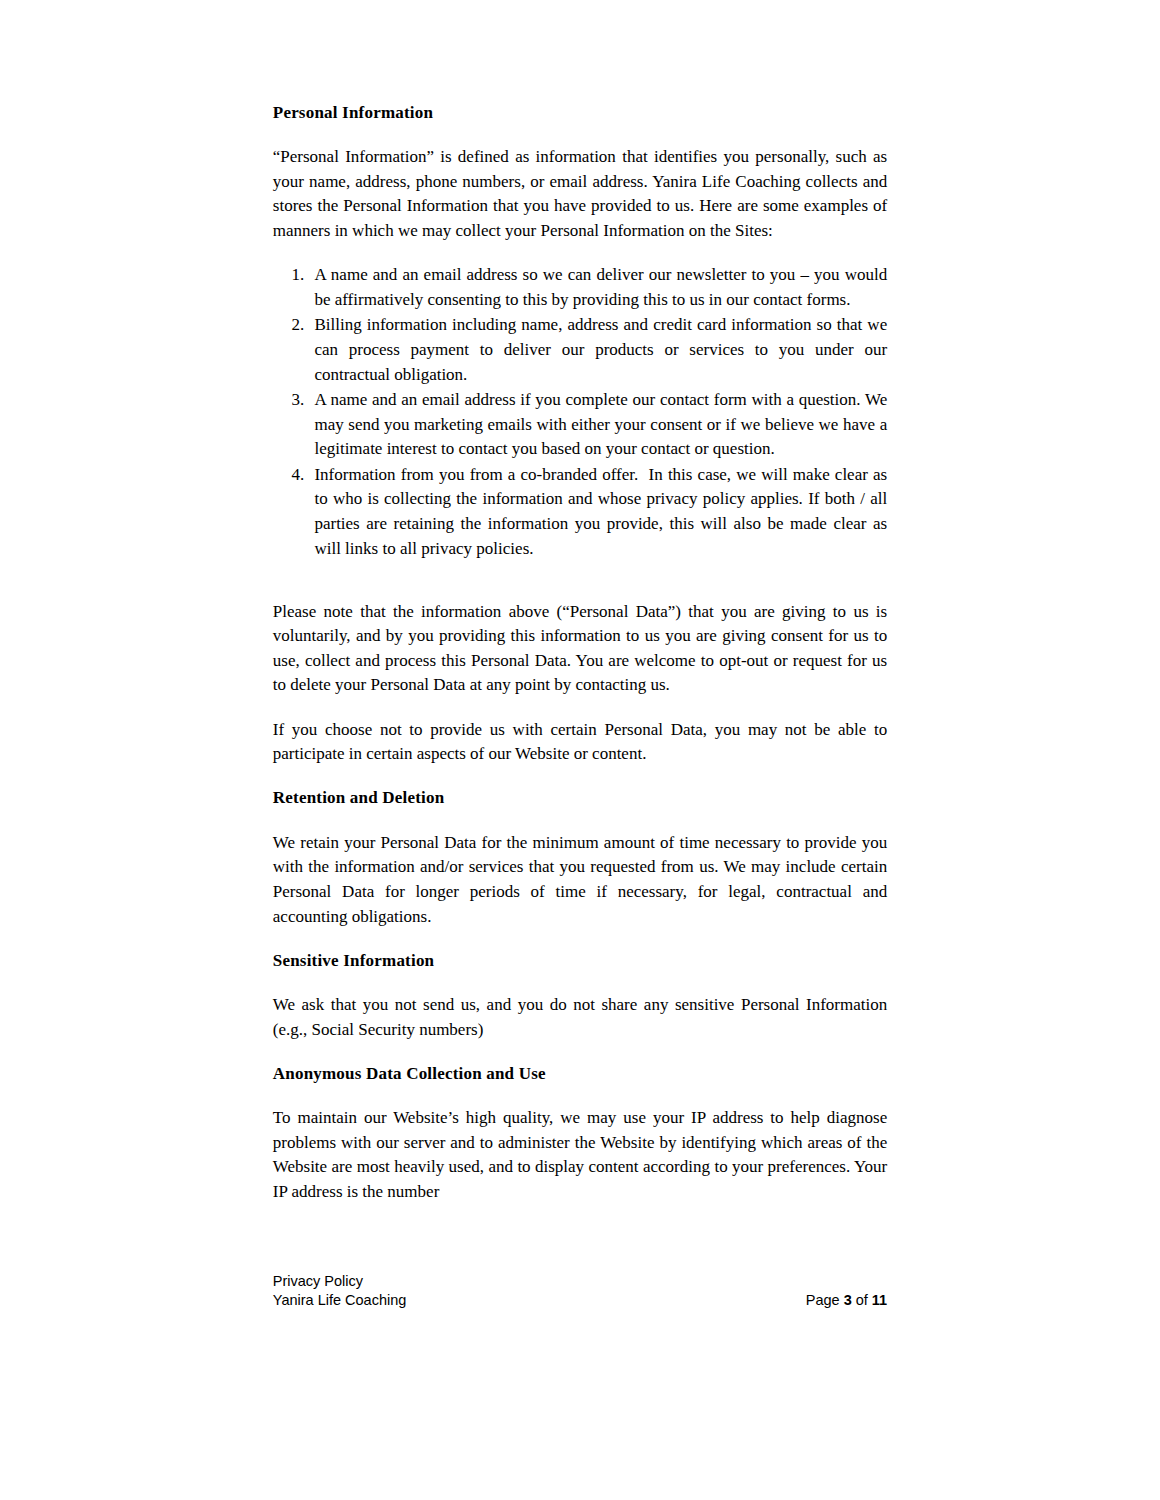Personal Information
“Personal Information” is defined as information that identifies you personally, such as your name, address, phone numbers, or email address. Yanira Life Coaching collects and stores the Personal Information that you have provided to us. Here are some examples of manners in which we may collect your Personal Information on the Sites:
A name and an email address so we can deliver our newsletter to you – you would be affirmatively consenting to this by providing this to us in our contact forms.
Billing information including name, address and credit card information so that we can process payment to deliver our products or services to you under our contractual obligation.
A name and an email address if you complete our contact form with a question. We may send you marketing emails with either your consent or if we believe we have a legitimate interest to contact you based on your contact or question.
Information from you from a co-branded offer. In this case, we will make clear as to who is collecting the information and whose privacy policy applies. If both / all parties are retaining the information you provide, this will also be made clear as will links to all privacy policies.
Please note that the information above (“Personal Data”) that you are giving to us is voluntarily, and by you providing this information to us you are giving consent for us to use, collect and process this Personal Data. You are welcome to opt-out or request for us to delete your Personal Data at any point by contacting us.
If you choose not to provide us with certain Personal Data, you may not be able to participate in certain aspects of our Website or content.
Retention and Deletion
We retain your Personal Data for the minimum amount of time necessary to provide you with the information and/or services that you requested from us. We may include certain Personal Data for longer periods of time if necessary, for legal, contractual and accounting obligations.
Sensitive Information
We ask that you not send us, and you do not share any sensitive Personal Information (e.g., Social Security numbers)
Anonymous Data Collection and Use
To maintain our Website’s high quality, we may use your IP address to help diagnose problems with our server and to administer the Website by identifying which areas of the Website are most heavily used, and to display content according to your preferences. Your IP address is the number
Privacy Policy
Yanira Life Coaching
Page 3 of 11